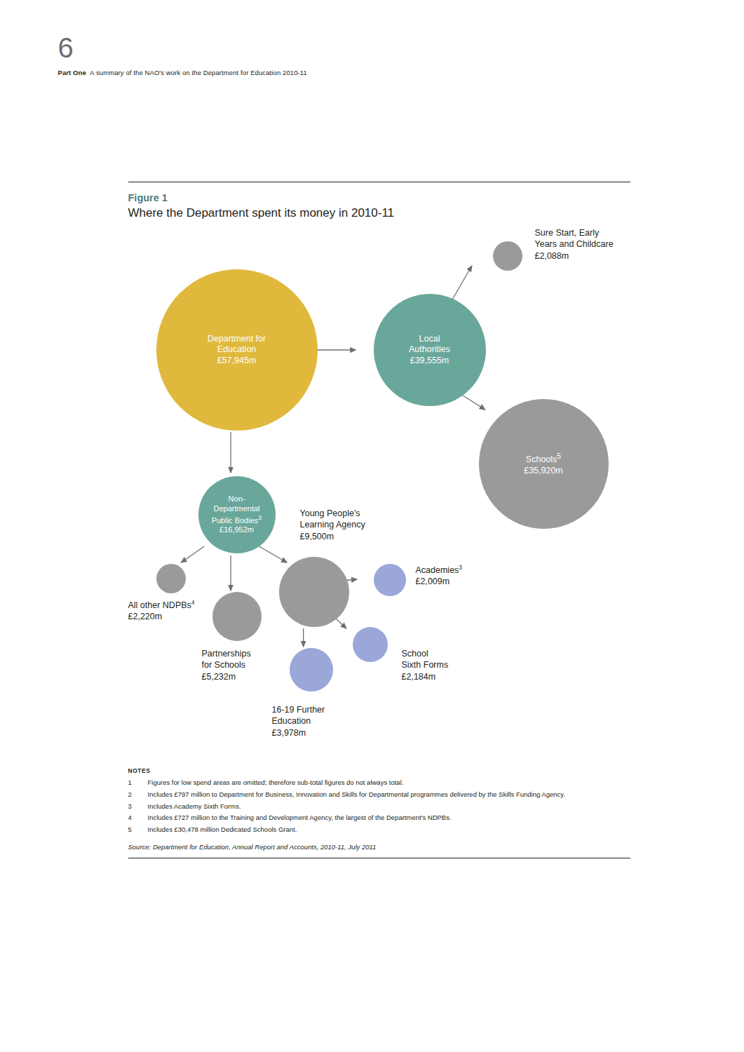6
Part One A summary of the NAO's work on the Department for Education 2010-11
Figure 1
Where the Department spent its money in 2010-11
Department for
Education
£57,945m
Local
Authorities
£39,555m
Schools5
£35,920m
Non-
Departmental
Public Bodies2
£16,952m
Sure Start, Early
Years and Childcare
£2,088m
Young People's
Learning Agency
£9,500m
Academies3
£2,009m
School
Sixth Forms
£2,184m
16-19 Further
Education
£3,978m
Partnerships
for Schools
£5,232m
All other NDPBs4
£2,220m
NOTES
1 Figures for low spend areas are omitted; therefore sub-total figures do not always total.
2 Includes £797 million to Department for Business, Innovation and Skills for Departmental programmes delivered by the Skills Funding Agency.
3 Includes Academy Sixth Forms.
4 Includes £727 million to the Training and Development Agency, the largest of the Department's NDPBs.
5 Includes £30,478 million Dedicated Schools Grant.
Source: Department for Education, Annual Report and Accounts, 2010-11, July 2011